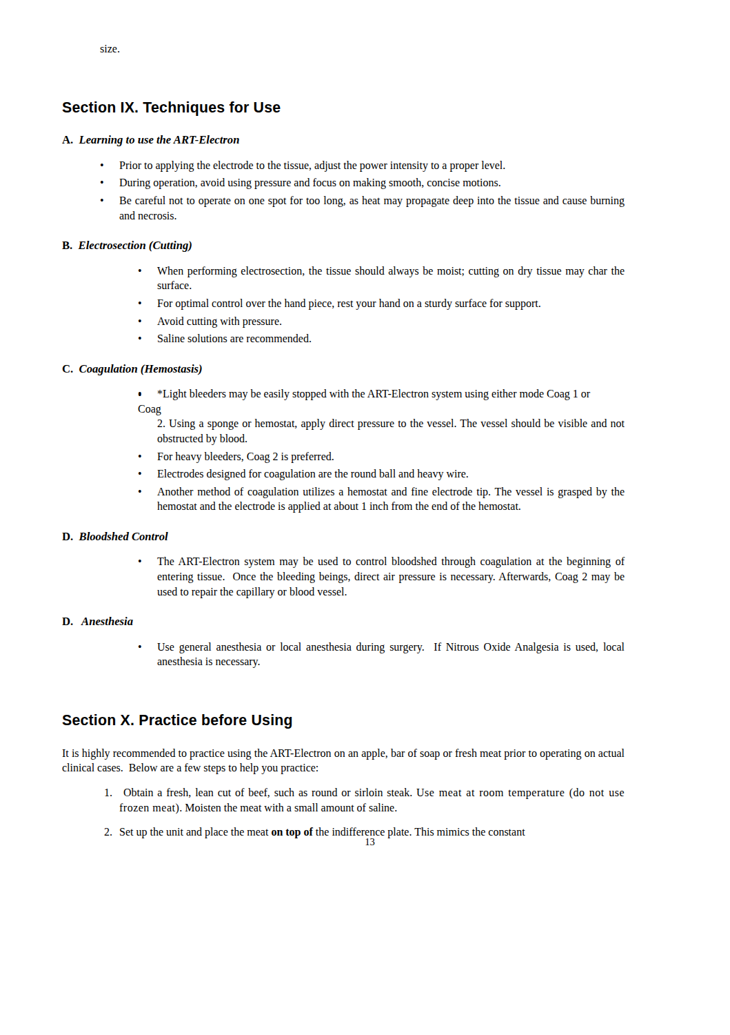size.
Section IX. Techniques for Use
A. Learning to use the ART-Electron
Prior to applying the electrode to the tissue, adjust the power intensity to a proper level.
During operation, avoid using pressure and focus on making smooth, concise motions.
Be careful not to operate on one spot for too long, as heat may propagate deep into the tissue and cause burning and necrosis.
B. Electrosection (Cutting)
When performing electrosection, the tissue should always be moist; cutting on dry tissue may char the surface.
For optimal control over the hand piece, rest your hand on a sturdy surface for support.
Avoid cutting with pressure.
Saline solutions are recommended.
C. Coagulation (Hemostasis)
*Light bleeders may be easily stopped with the ART-Electron system using either mode Coag 1 or Coag 2. Using a sponge or hemostat, apply direct pressure to the vessel. The vessel should be visible and not obstructed by blood.
For heavy bleeders, Coag 2 is preferred.
Electrodes designed for coagulation are the round ball and heavy wire.
Another method of coagulation utilizes a hemostat and fine electrode tip. The vessel is grasped by the hemostat and the electrode is applied at about 1 inch from the end of the hemostat.
D. Bloodshed Control
The ART-Electron system may be used to control bloodshed through coagulation at the beginning of entering tissue. Once the bleeding beings, direct air pressure is necessary. Afterwards, Coag 2 may be used to repair the capillary or blood vessel.
D. Anesthesia
Use general anesthesia or local anesthesia during surgery. If Nitrous Oxide Analgesia is used, local anesthesia is necessary.
Section X. Practice before Using
It is highly recommended to practice using the ART-Electron on an apple, bar of soap or fresh meat prior to operating on actual clinical cases. Below are a few steps to help you practice:
Obtain a fresh, lean cut of beef, such as round or sirloin steak. Use meat at room temperature (do not use frozen meat). Moisten the meat with a small amount of saline.
Set up the unit and place the meat on top of the indifference plate. This mimics the constant 13